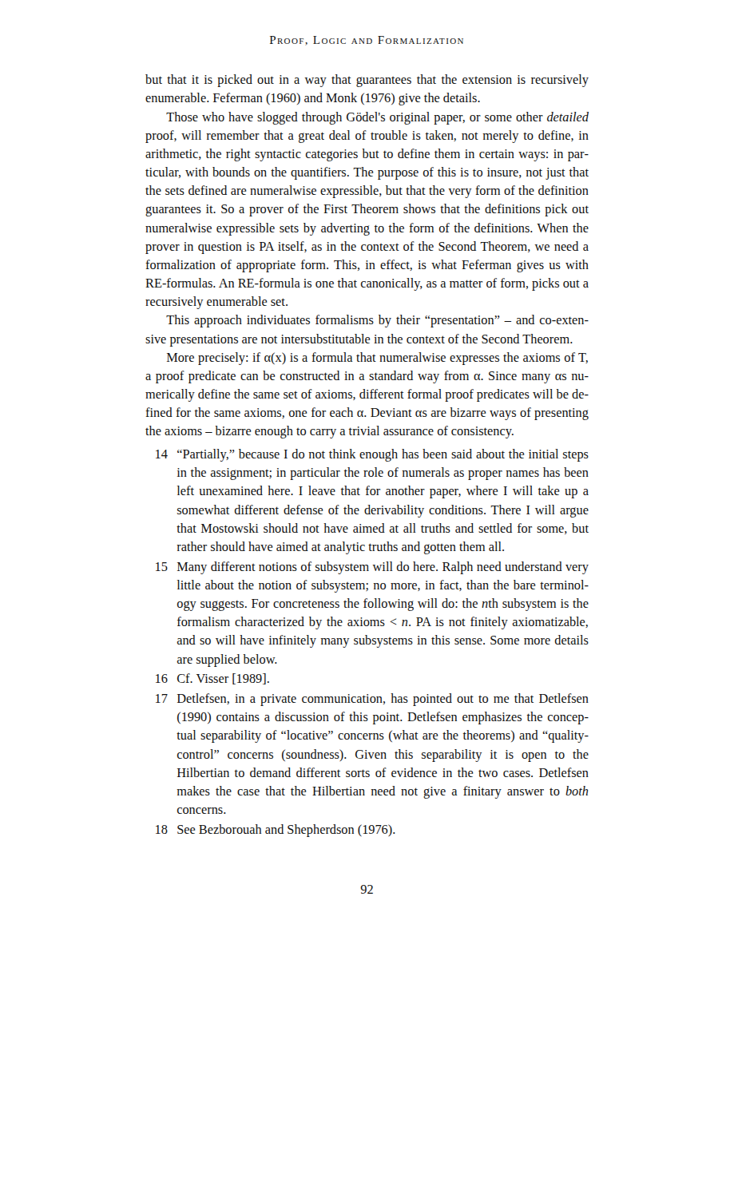Proof, Logic and Formalization
but that it is picked out in a way that guarantees that the extension is recursively enumerable. Feferman (1960) and Monk (1976) give the details.
Those who have slogged through Gödel's original paper, or some other detailed proof, will remember that a great deal of trouble is taken, not merely to define, in arithmetic, the right syntactic categories but to define them in certain ways: in particular, with bounds on the quantifiers. The purpose of this is to insure, not just that the sets defined are numeralwise expressible, but that the very form of the definition guarantees it. So a prover of the First Theorem shows that the definitions pick out numeralwise expressible sets by adverting to the form of the definitions. When the prover in question is PA itself, as in the context of the Second Theorem, we need a formalization of appropriate form. This, in effect, is what Feferman gives us with RE-formulas. An RE-formula is one that canonically, as a matter of form, picks out a recursively enumerable set.
This approach individuates formalisms by their “presentation” – and co-extensive presentations are not intersubstitutable in the context of the Second Theorem.
More precisely: if α(x) is a formula that numeralwise expresses the axioms of T, a proof predicate can be constructed in a standard way from α. Since many αs numerically define the same set of axioms, different formal proof predicates will be defined for the same axioms, one for each α. Deviant αs are bizarre ways of presenting the axioms – bizarre enough to carry a trivial assurance of consistency.
“Partially,” because I do not think enough has been said about the initial steps in the assignment; in particular the role of numerals as proper names has been left unexamined here. I leave that for another paper, where I will take up a somewhat different defense of the derivability conditions. There I will argue that Mostowski should not have aimed at all truths and settled for some, but rather should have aimed at analytic truths and gotten them all.
Many different notions of subsystem will do here. Ralph need understand very little about the notion of subsystem; no more, in fact, than the bare terminology suggests. For concreteness the following will do: the nth subsystem is the formalism characterized by the axioms < n. PA is not finitely axiomatizable, and so will have infinitely many subsystems in this sense. Some more details are supplied below.
Cf. Visser [1989].
Detlefsen, in a private communication, has pointed out to me that Detlefsen (1990) contains a discussion of this point. Detlefsen emphasizes the conceptual separability of “locative” concerns (what are the theorems) and “quality-control” concerns (soundness). Given this separability it is open to the Hilbertian to demand different sorts of evidence in the two cases. Detlefsen makes the case that the Hilbertian need not give a finitary answer to both concerns.
See Bezborouah and Shepherdson (1976).
92